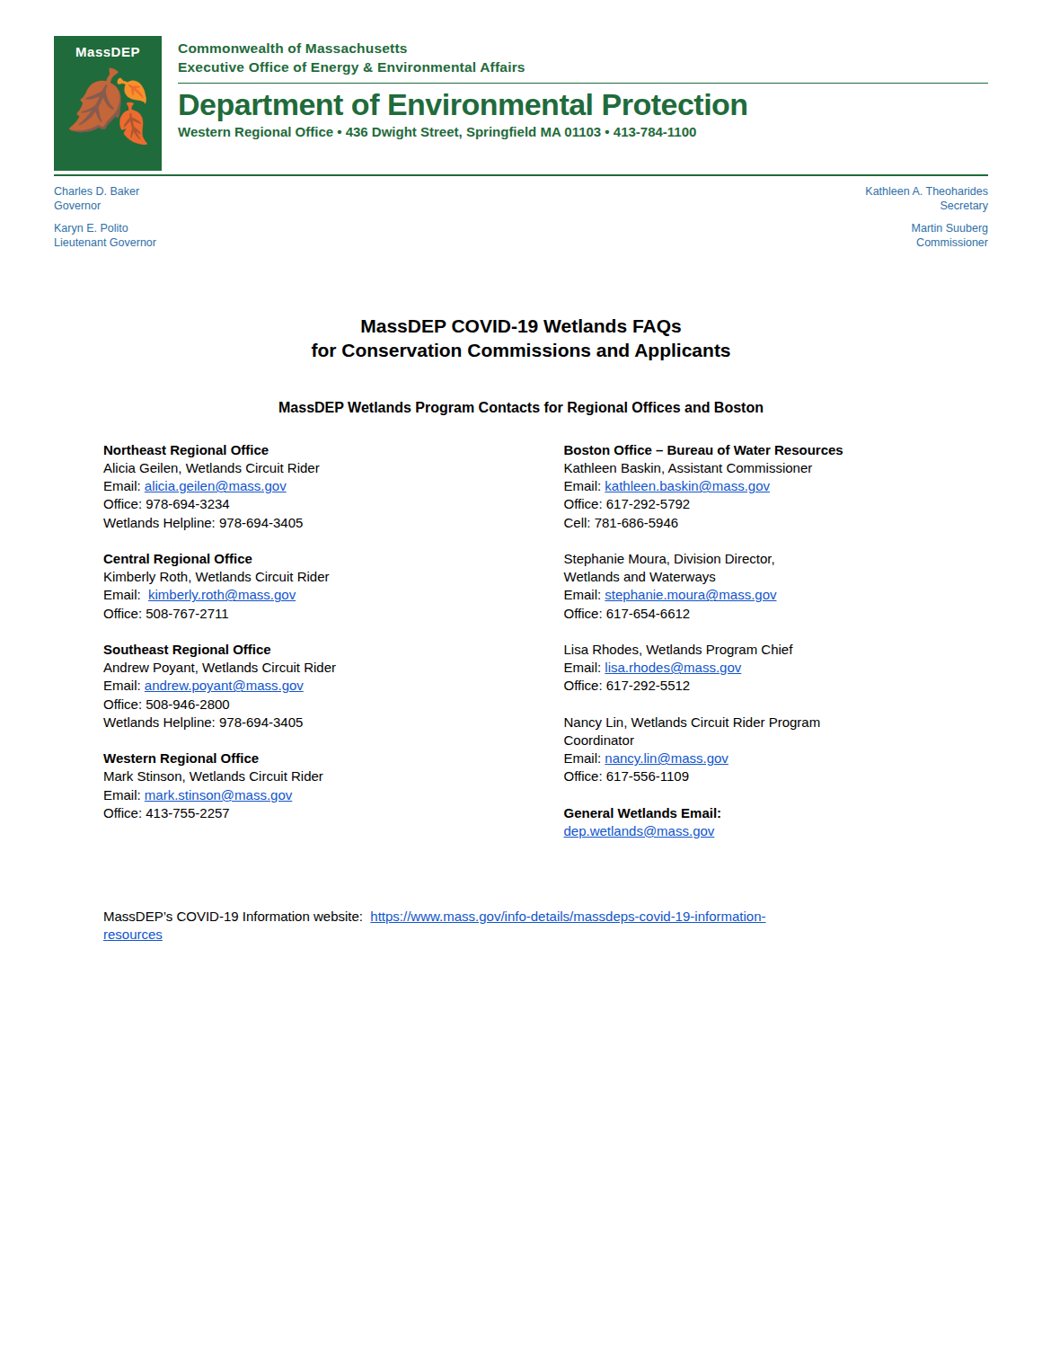MassDEP
🍂
Commonwealth of Massachusetts
Executive Office of Energy & Environmental Affairs
Department of Environmental Protection
Western Regional Office • 436 Dwight Street, Springfield MA 01103 • 413-784-1100
Charles D. Baker
Governor
Karyn E. Polito
Lieutenant Governor
Kathleen A. Theoharides
Secretary
Martin Suuberg
Commissioner
MassDEP COVID-19 Wetlands FAQs
for Conservation Commissions and Applicants
MassDEP Wetlands Program Contacts for Regional Offices and Boston
Northeast Regional Office
Alicia Geilen, Wetlands Circuit Rider
Email: alicia.geilen@mass.gov
Office: 978-694-3234
Wetlands Helpline: 978-694-3405
Central Regional Office
Kimberly Roth, Wetlands Circuit Rider
Email: kimberly.roth@mass.gov
Office: 508-767-2711
Southeast Regional Office
Andrew Poyant, Wetlands Circuit Rider
Email: andrew.poyant@mass.gov
Office: 508-946-2800
Wetlands Helpline: 978-694-3405
Western Regional Office
Mark Stinson, Wetlands Circuit Rider
Email: mark.stinson@mass.gov
Office: 413-755-2257
Boston Office – Bureau of Water Resources
Kathleen Baskin, Assistant Commissioner
Email: kathleen.baskin@mass.gov
Office: 617-292-5792
Cell: 781-686-5946
Stephanie Moura, Division Director,
Wetlands and Waterways
Email: stephanie.moura@mass.gov
Office: 617-654-6612
Lisa Rhodes, Wetlands Program Chief
Email: lisa.rhodes@mass.gov
Office: 617-292-5512
Nancy Lin, Wetlands Circuit Rider Program
Coordinator
Email: nancy.lin@mass.gov
Office: 617-556-1109
General Wetlands Email:
dep.wetlands@mass.gov
MassDEP’s COVID-19 Information website: https://www.mass.gov/info-details/massdeps-covid-19-information-resources